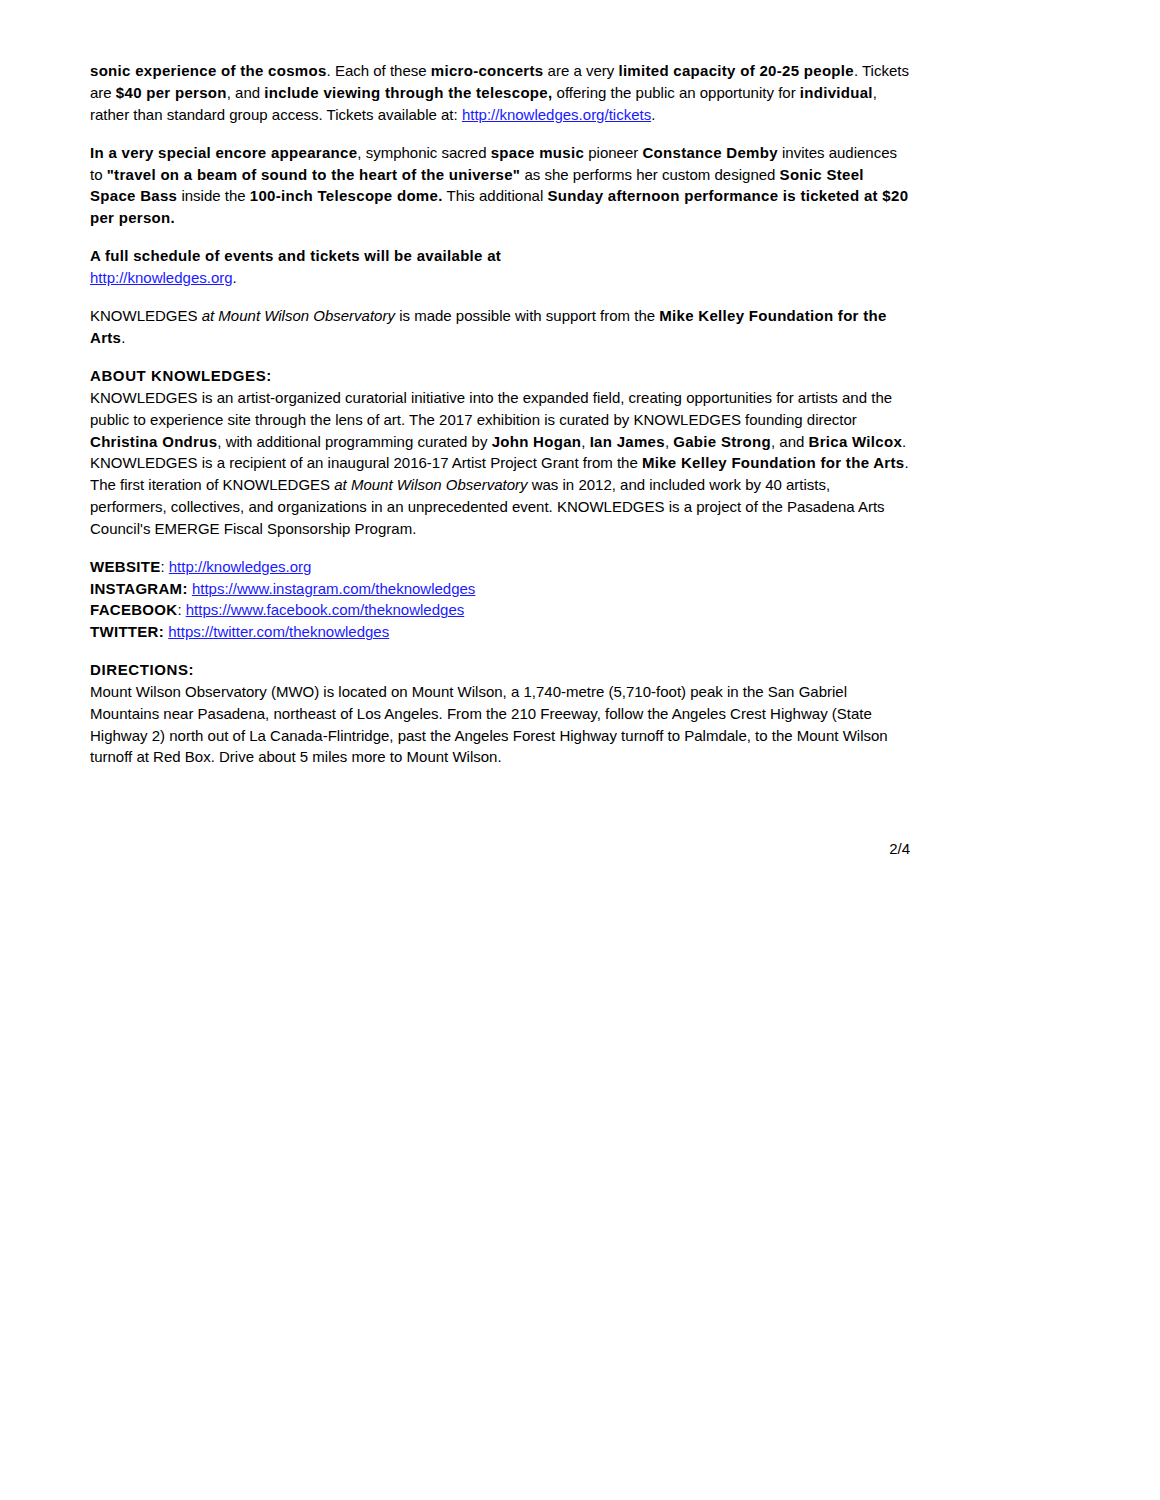sonic experience of the cosmos. Each of these micro-concerts are a very limited capacity of 20-25 people. Tickets are $40 per person, and include viewing through the telescope, offering the public an opportunity for individual, rather than standard group access. Tickets available at: http://knowledges.org/tickets.
In a very special encore appearance, symphonic sacred space music pioneer Constance Demby invites audiences to "travel on a beam of sound to the heart of the universe" as she performs her custom designed Sonic Steel Space Bass inside the 100-inch Telescope dome. This additional Sunday afternoon performance is ticketed at $20 per person.
A full schedule of events and tickets will be available at
http://knowledges.org.
KNOWLEDGES at Mount Wilson Observatory is made possible with support from the Mike Kelley Foundation for the Arts.
ABOUT KNOWLEDGES:
KNOWLEDGES is an artist-organized curatorial initiative into the expanded field, creating opportunities for artists and the public to experience site through the lens of art. The 2017 exhibition is curated by KNOWLEDGES founding director Christina Ondrus, with additional programming curated by John Hogan, Ian James, Gabie Strong, and Brica Wilcox. KNOWLEDGES is a recipient of an inaugural 2016-17 Artist Project Grant from the Mike Kelley Foundation for the Arts. The first iteration of KNOWLEDGES at Mount Wilson Observatory was in 2012, and included work by 40 artists, performers, collectives, and organizations in an unprecedented event. KNOWLEDGES is a project of the Pasadena Arts Council's EMERGE Fiscal Sponsorship Program.
WEBSITE: http://knowledges.org
INSTAGRAM: https://www.instagram.com/theknowledges
FACEBOOK: https://www.facebook.com/theknowledges
TWITTER: https://twitter.com/theknowledges
DIRECTIONS:
Mount Wilson Observatory (MWO) is located on Mount Wilson, a 1,740-metre (5,710-foot) peak in the San Gabriel Mountains near Pasadena, northeast of Los Angeles. From the 210 Freeway, follow the Angeles Crest Highway (State Highway 2) north out of La Canada-Flintridge, past the Angeles Forest Highway turnoff to Palmdale, to the Mount Wilson turnoff at Red Box. Drive about 5 miles more to Mount Wilson.
2/4